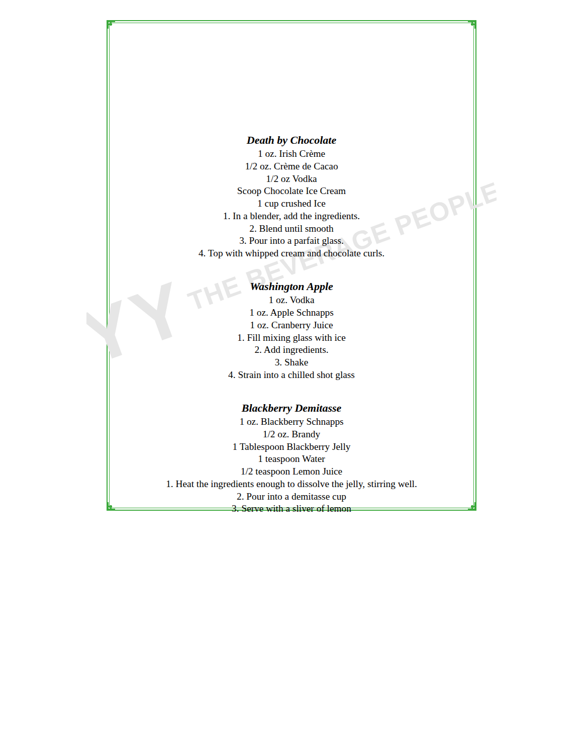YY THE BEVERAGE PEOPLE
Death by Chocolate
1 oz. Irish Crème
1/2 oz. Crème de Cacao
1/2 oz Vodka
Scoop Chocolate Ice Cream
1 cup crushed Ice
1. In a blender, add the ingredients.
2. Blend until smooth
3. Pour into a parfait glass.
4. Top with whipped cream and chocolate curls.
Washington Apple
1 oz. Vodka
1 oz. Apple Schnapps
1 oz. Cranberry Juice
1. Fill mixing glass with ice
2. Add ingredients.
3. Shake
4. Strain into a chilled shot glass
Blackberry Demitasse
1 oz. Blackberry Schnapps
1/2 oz. Brandy
1 Tablespoon Blackberry Jelly
1 teaspoon Water
1/2 teaspoon Lemon Juice
1. Heat the ingredients enough to dissolve the jelly, stirring well.
2. Pour into a demitasse cup
3. Serve with a sliver of lemon
Oil Slick
1 oz. Vodka
1 oz. Crème de Cacao
1 oz. Cream
Float of Dark Rum
1. Fill a small glass with ice
2. Layer vodka, crème de cacao and cream
3. Float dark rum on top